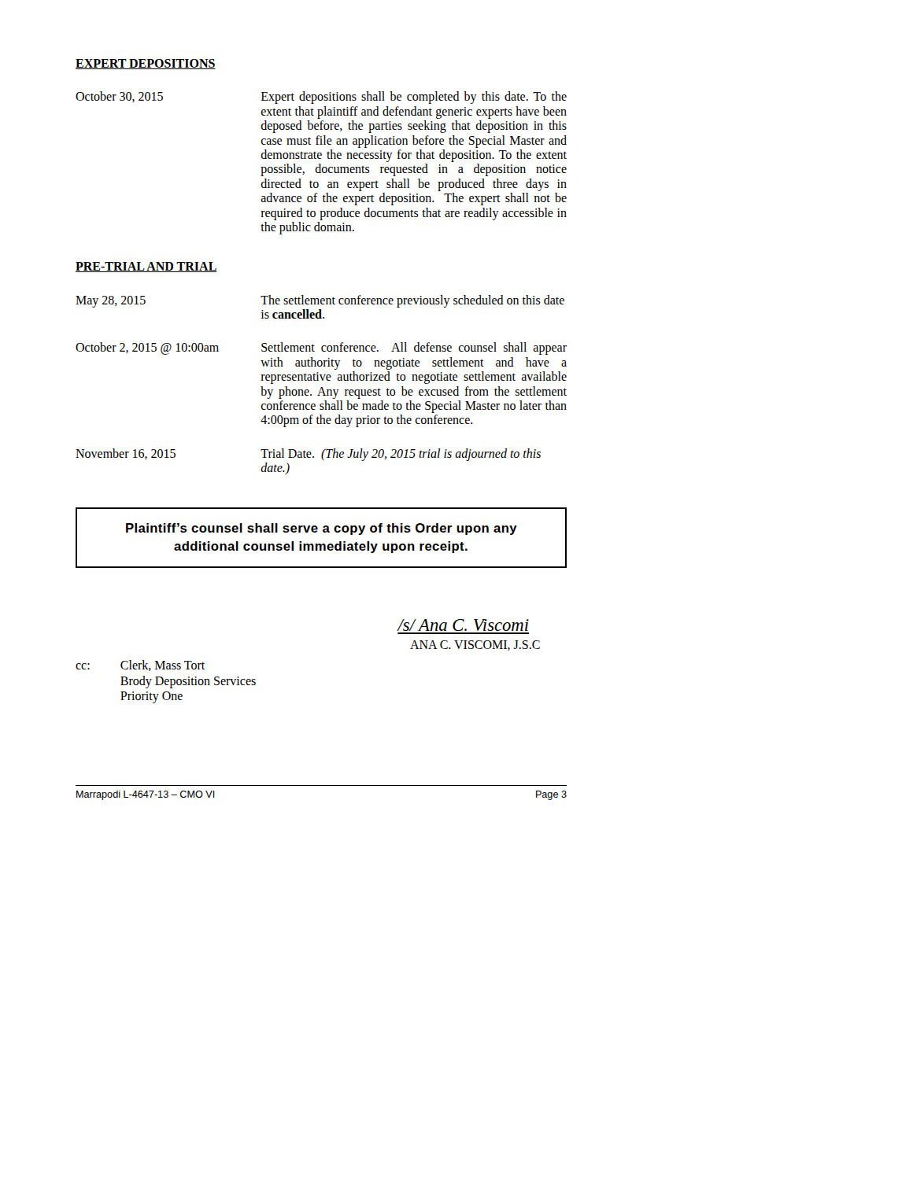EXPERT DEPOSITIONS
October 30, 2015
Expert depositions shall be completed by this date. To the extent that plaintiff and defendant generic experts have been deposed before, the parties seeking that deposition in this case must file an application before the Special Master and demonstrate the necessity for that deposition. To the extent possible, documents requested in a deposition notice directed to an expert shall be produced three days in advance of the expert deposition. The expert shall not be required to produce documents that are readily accessible in the public domain.
PRE-TRIAL AND TRIAL
May 28, 2015
The settlement conference previously scheduled on this date is cancelled.
October 2, 2015 @ 10:00am
Settlement conference. All defense counsel shall appear with authority to negotiate settlement and have a representative authorized to negotiate settlement available by phone. Any request to be excused from the settlement conference shall be made to the Special Master no later than 4:00pm of the day prior to the conference.
November 16, 2015
Trial Date. (The July 20, 2015 trial is adjourned to this date.)
Plaintiff’s counsel shall serve a copy of this Order upon any additional counsel immediately upon receipt.
/s/ Ana C. Viscomi ANA C. VISCOMI, J.S.C
cc:
Clerk, Mass Tort
Brody Deposition Services
Priority One
Marrapodi L-4647-13 – CMO VI Page 3